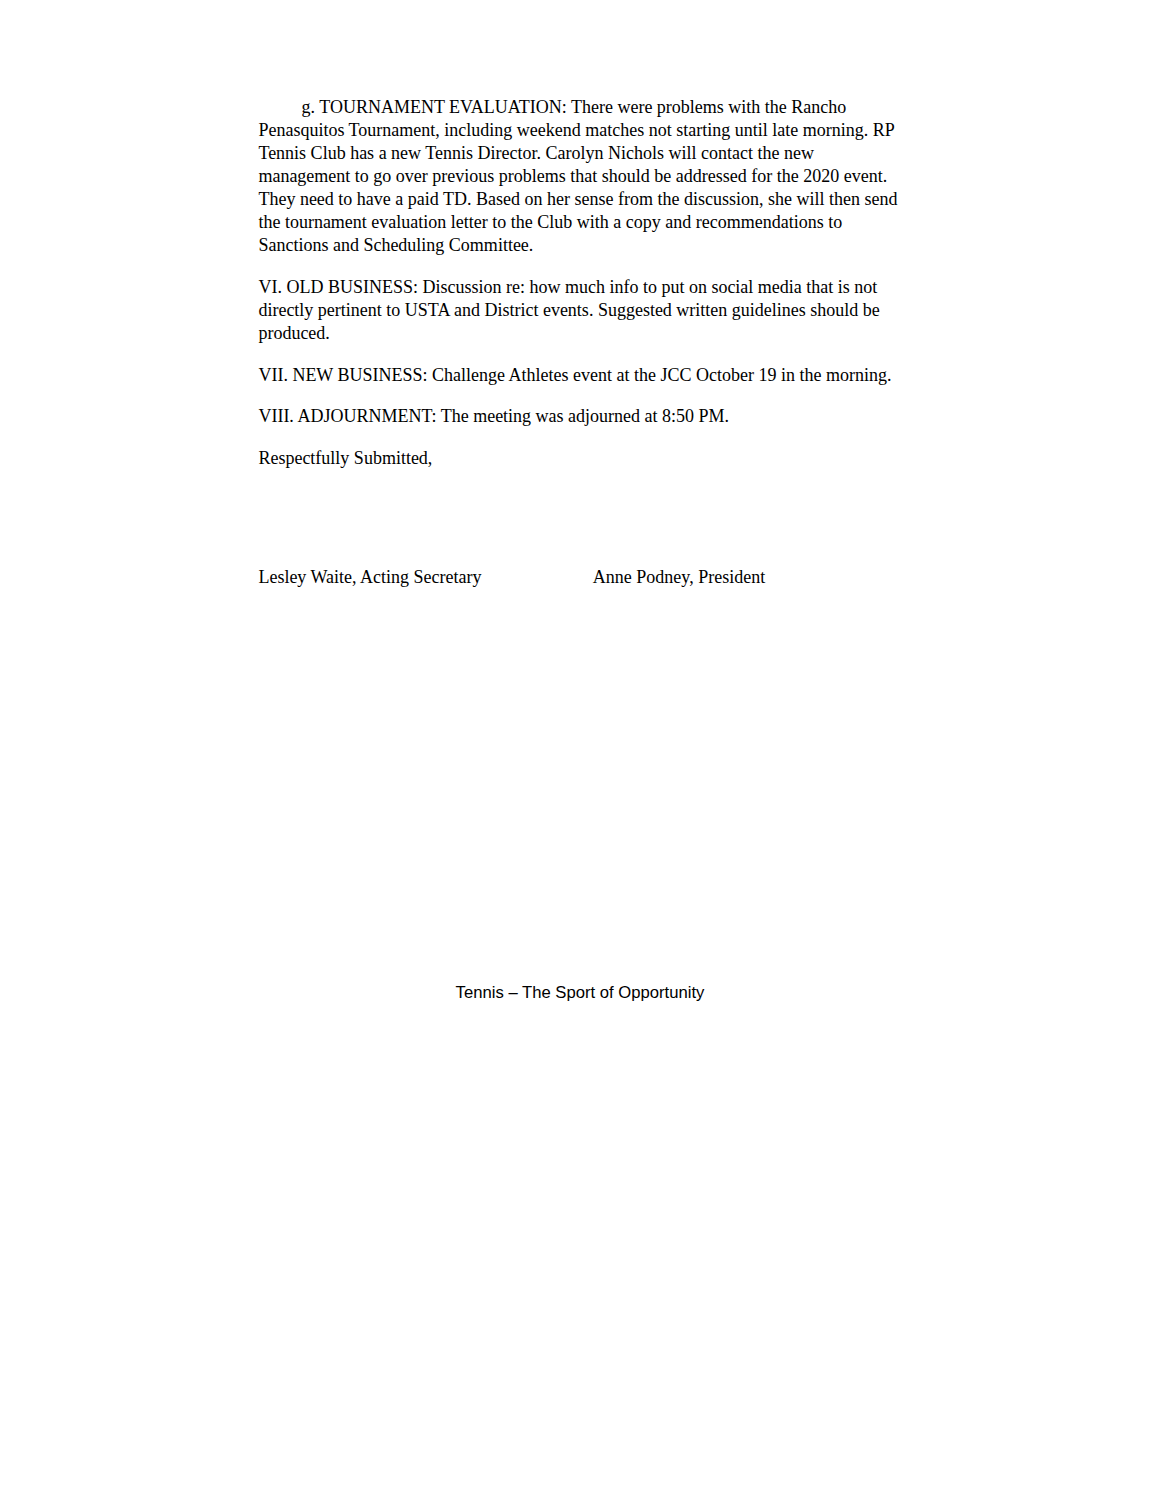g. TOURNAMENT EVALUATION: There were problems with the Rancho Penasquitos Tournament, including weekend matches not starting until late morning. RP Tennis Club has a new Tennis Director. Carolyn Nichols will contact the new management to go over previous problems that should be addressed for the 2020 event. They need to have a paid TD. Based on her sense from the discussion, she will then send the tournament evaluation letter to the Club with a copy and recommendations to Sanctions and Scheduling Committee.
VI. OLD BUSINESS: Discussion re: how much info to put on social media that is not directly pertinent to USTA and District events. Suggested written guidelines should be produced.
VII. NEW BUSINESS: Challenge Athletes event at the JCC October 19 in the morning.
VIII. ADJOURNMENT: The meeting was adjourned at 8:50 PM.
Respectfully Submitted,
Lesley Waite, Acting Secretary
Anne Podney, President
Tennis – The Sport of Opportunity